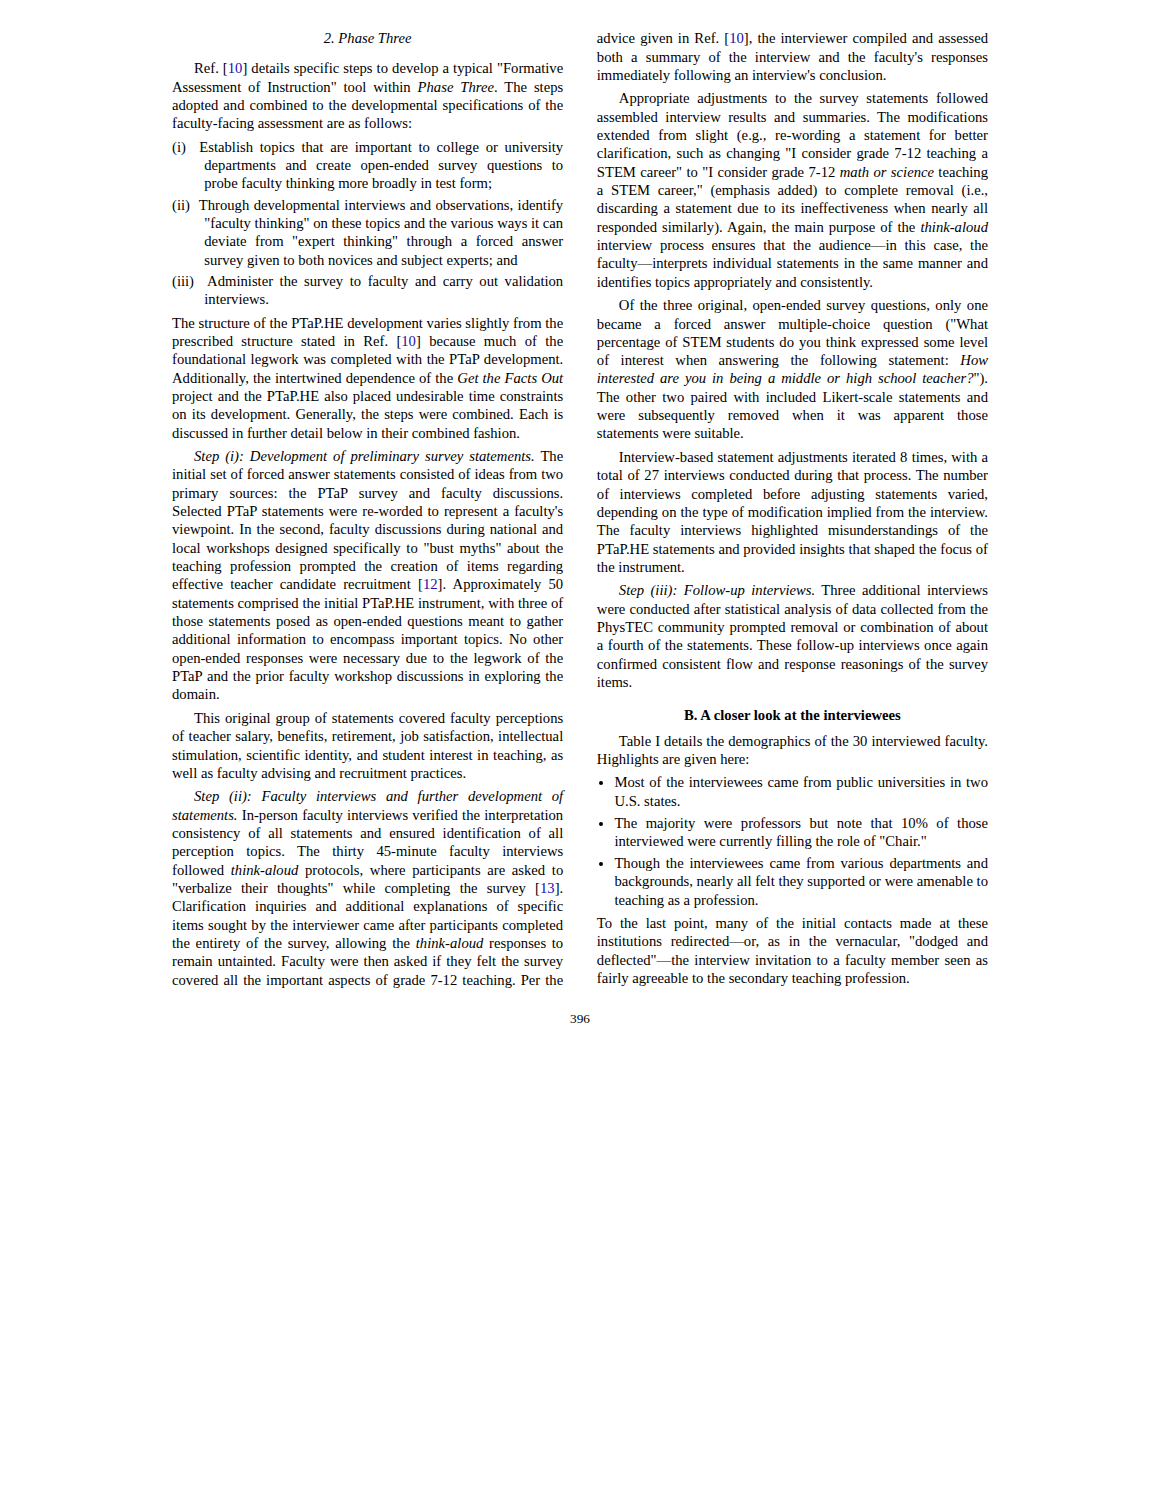2. Phase Three
Ref. [10] details specific steps to develop a typical "Formative Assessment of Instruction" tool within Phase Three. The steps adopted and combined to the developmental specifications of the faculty-facing assessment are as follows:
(i) Establish topics that are important to college or university departments and create open-ended survey questions to probe faculty thinking more broadly in test form;
(ii) Through developmental interviews and observations, identify "faculty thinking" on these topics and the various ways it can deviate from "expert thinking" through a forced answer survey given to both novices and subject experts; and
(iii) Administer the survey to faculty and carry out validation interviews.
The structure of the PTaP.HE development varies slightly from the prescribed structure stated in Ref. [10] because much of the foundational legwork was completed with the PTaP development. Additionally, the intertwined dependence of the Get the Facts Out project and the PTaP.HE also placed undesirable time constraints on its development. Generally, the steps were combined. Each is discussed in further detail below in their combined fashion.
Step (i): Development of preliminary survey statements. The initial set of forced answer statements consisted of ideas from two primary sources: the PTaP survey and faculty discussions. Selected PTaP statements were re-worded to represent a faculty's viewpoint. In the second, faculty discussions during national and local workshops designed specifically to "bust myths" about the teaching profession prompted the creation of items regarding effective teacher candidate recruitment [12]. Approximately 50 statements comprised the initial PTaP.HE instrument, with three of those statements posed as open-ended questions meant to gather additional information to encompass important topics. No other open-ended responses were necessary due to the legwork of the PTaP and the prior faculty workshop discussions in exploring the domain.
This original group of statements covered faculty perceptions of teacher salary, benefits, retirement, job satisfaction, intellectual stimulation, scientific identity, and student interest in teaching, as well as faculty advising and recruitment practices.
Step (ii): Faculty interviews and further development of statements. In-person faculty interviews verified the interpretation consistency of all statements and ensured identification of all perception topics. The thirty 45-minute faculty interviews followed think-aloud protocols, where participants are asked to "verbalize their thoughts" while completing the survey [13]. Clarification inquiries and additional explanations of specific items sought by the interviewer came after participants completed the entirety of the survey, allowing the think-aloud responses to remain untainted. Faculty were then asked if they felt the survey covered all the important aspects of grade 7-12 teaching. Per the advice given in Ref. [10], the interviewer compiled and assessed both a summary of the interview and the faculty's responses immediately following an interview's conclusion.
Appropriate adjustments to the survey statements followed assembled interview results and summaries. The modifications extended from slight (e.g., re-wording a statement for better clarification, such as changing "I consider grade 7-12 teaching a STEM career" to "I consider grade 7-12 math or science teaching a STEM career," (emphasis added) to complete removal (i.e., discarding a statement due to its ineffectiveness when nearly all responded similarly). Again, the main purpose of the think-aloud interview process ensures that the audience—in this case, the faculty—interprets individual statements in the same manner and identifies topics appropriately and consistently.
Of the three original, open-ended survey questions, only one became a forced answer multiple-choice question ("What percentage of STEM students do you think expressed some level of interest when answering the following statement: How interested are you in being a middle or high school teacher?"). The other two paired with included Likert-scale statements and were subsequently removed when it was apparent those statements were suitable.
Interview-based statement adjustments iterated 8 times, with a total of 27 interviews conducted during that process. The number of interviews completed before adjusting statements varied, depending on the type of modification implied from the interview. The faculty interviews highlighted misunderstandings of the PTaP.HE statements and provided insights that shaped the focus of the instrument.
Step (iii): Follow-up interviews. Three additional interviews were conducted after statistical analysis of data collected from the PhysTEC community prompted removal or combination of about a fourth of the statements. These follow-up interviews once again confirmed consistent flow and response reasonings of the survey items.
B. A closer look at the interviewees
Table I details the demographics of the 30 interviewed faculty. Highlights are given here:
Most of the interviewees came from public universities in two U.S. states.
The majority were professors but note that 10% of those interviewed were currently filling the role of "Chair."
Though the interviewees came from various departments and backgrounds, nearly all felt they supported or were amenable to teaching as a profession.
To the last point, many of the initial contacts made at these institutions redirected—or, as in the vernacular, "dodged and deflected"—the interview invitation to a faculty member seen as fairly agreeable to the secondary teaching profession.
396